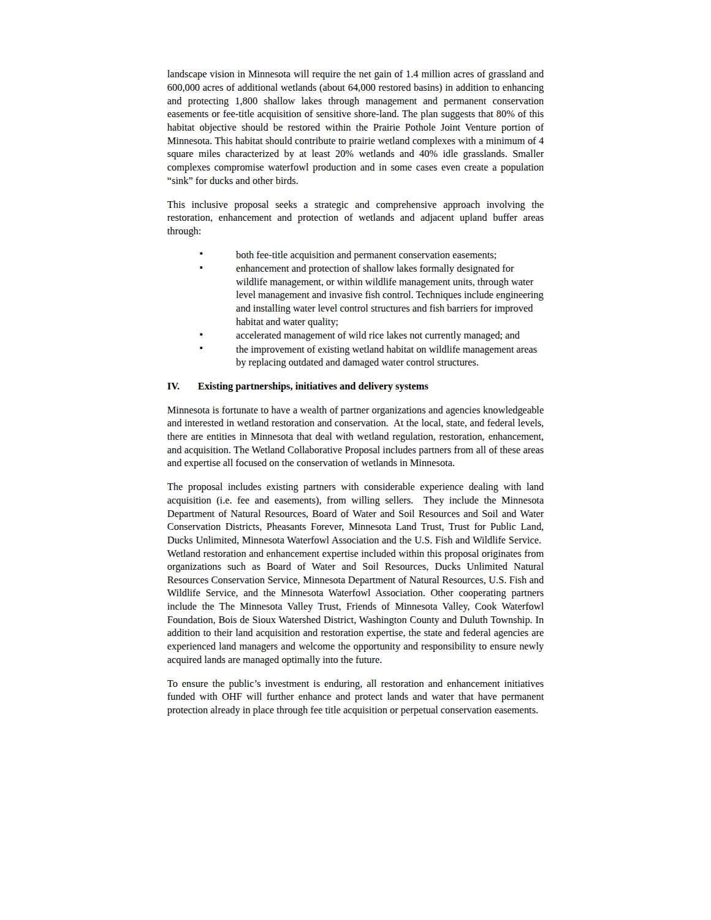landscape vision in Minnesota will require the net gain of 1.4 million acres of grassland and 600,000 acres of additional wetlands (about 64,000 restored basins) in addition to enhancing and protecting 1,800 shallow lakes through management and permanent conservation easements or fee-title acquisition of sensitive shore-land. The plan suggests that 80% of this habitat objective should be restored within the Prairie Pothole Joint Venture portion of Minnesota. This habitat should contribute to prairie wetland complexes with a minimum of 4 square miles characterized by at least 20% wetlands and 40% idle grasslands. Smaller complexes compromise waterfowl production and in some cases even create a population “sink” for ducks and other birds.
This inclusive proposal seeks a strategic and comprehensive approach involving the restoration, enhancement and protection of wetlands and adjacent upland buffer areas through:
both fee-title acquisition and permanent conservation easements;
enhancement and protection of shallow lakes formally designated for wildlife management, or within wildlife management units, through water level management and invasive fish control. Techniques include engineering and installing water level control structures and fish barriers for improved habitat and water quality;
accelerated management of wild rice lakes not currently managed; and
the improvement of existing wetland habitat on wildlife management areas by replacing outdated and damaged water control structures.
IV. Existing partnerships, initiatives and delivery systems
Minnesota is fortunate to have a wealth of partner organizations and agencies knowledgeable and interested in wetland restoration and conservation. At the local, state, and federal levels, there are entities in Minnesota that deal with wetland regulation, restoration, enhancement, and acquisition. The Wetland Collaborative Proposal includes partners from all of these areas and expertise all focused on the conservation of wetlands in Minnesota.
The proposal includes existing partners with considerable experience dealing with land acquisition (i.e. fee and easements), from willing sellers. They include the Minnesota Department of Natural Resources, Board of Water and Soil Resources and Soil and Water Conservation Districts, Pheasants Forever, Minnesota Land Trust, Trust for Public Land, Ducks Unlimited, Minnesota Waterfowl Association and the U.S. Fish and Wildlife Service. Wetland restoration and enhancement expertise included within this proposal originates from organizations such as Board of Water and Soil Resources, Ducks Unlimited Natural Resources Conservation Service, Minnesota Department of Natural Resources, U.S. Fish and Wildlife Service, and the Minnesota Waterfowl Association. Other cooperating partners include the The Minnesota Valley Trust, Friends of Minnesota Valley, Cook Waterfowl Foundation, Bois de Sioux Watershed District, Washington County and Duluth Township. In addition to their land acquisition and restoration expertise, the state and federal agencies are experienced land managers and welcome the opportunity and responsibility to ensure newly acquired lands are managed optimally into the future.
To ensure the public’s investment is enduring, all restoration and enhancement initiatives funded with OHF will further enhance and protect lands and water that have permanent protection already in place through fee title acquisition or perpetual conservation easements.